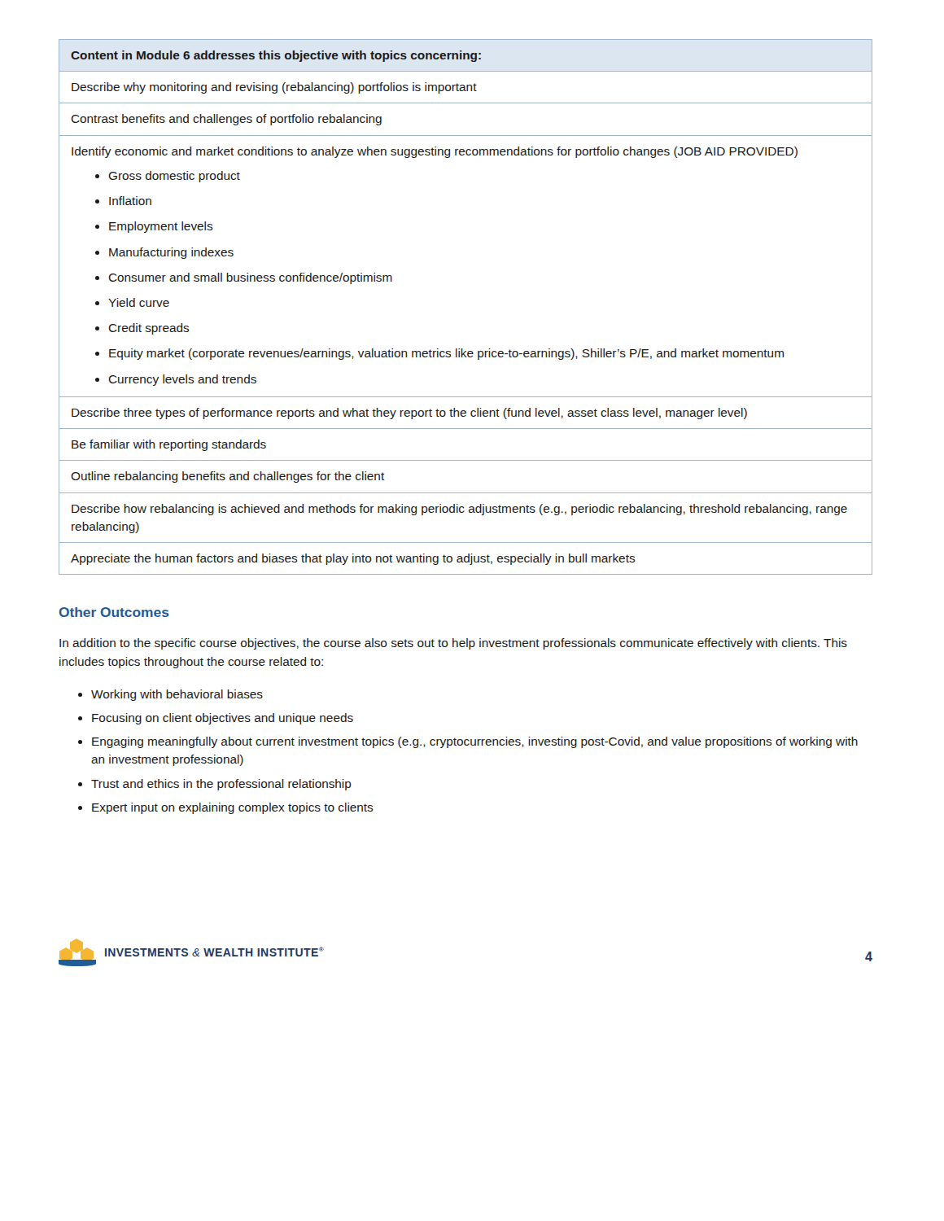| Content in Module 6 addresses this objective with topics concerning: |
| Describe why monitoring and revising (rebalancing) portfolios is important |
| Contrast benefits and challenges of portfolio rebalancing |
| Identify economic and market conditions to analyze when suggesting recommendations for portfolio changes (JOB AID PROVIDED) Gross domestic product Inflation Employment levels Manufacturing indexes Consumer and small business confidence/optimism Yield curve Credit spreads Equity market (corporate revenues/earnings, valuation metrics like price-to-earnings), Shiller’s P/E, and market momentum Currency levels and trends |
| Describe three types of performance reports and what they report to the client (fund level, asset class level, manager level) |
| Be familiar with reporting standards |
| Outline rebalancing benefits and challenges for the client |
| Describe how rebalancing is achieved and methods for making periodic adjustments (e.g., periodic rebalancing, threshold rebalancing, range rebalancing) |
| Appreciate the human factors and biases that play into not wanting to adjust, especially in bull markets |
Other Outcomes
In addition to the specific course objectives, the course also sets out to help investment professionals communicate effectively with clients. This includes topics throughout the course related to:
Working with behavioral biases
Focusing on client objectives and unique needs
Engaging meaningfully about current investment topics (e.g., cryptocurrencies, investing post-Covid, and value propositions of working with an investment professional)
Trust and ethics in the professional relationship
Expert input on explaining complex topics to clients
INVESTMENTS & WEALTH INSTITUTE®
4